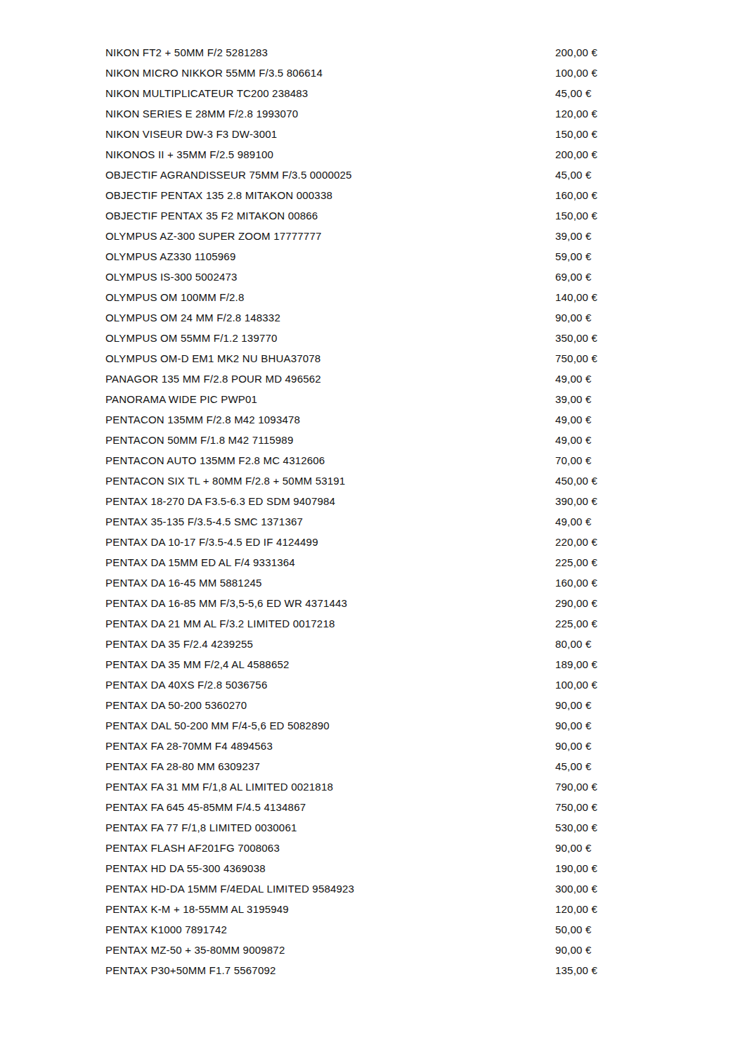| NIKON FT2 + 50MM F/2 5281283 | 200,00 € |
| NIKON MICRO NIKKOR 55MM F/3.5 806614 | 100,00 € |
| NIKON MULTIPLICATEUR TC200 238483 | 45,00 € |
| NIKON SERIES E 28MM F/2.8 1993070 | 120,00 € |
| NIKON VISEUR DW-3 F3 DW-3001 | 150,00 € |
| NIKONOS II + 35MM F/2.5 989100 | 200,00 € |
| OBJECTIF AGRANDISSEUR 75MM F/3.5 0000025 | 45,00 € |
| OBJECTIF PENTAX 135 2.8 MITAKON 000338 | 160,00 € |
| OBJECTIF PENTAX 35 F2 MITAKON 00866 | 150,00 € |
| OLYMPUS AZ-300 SUPER ZOOM 17777777 | 39,00 € |
| OLYMPUS AZ330 1105969 | 59,00 € |
| OLYMPUS IS-300 5002473 | 69,00 € |
| OLYMPUS OM 100MM F/2.8 | 140,00 € |
| OLYMPUS OM 24 MM F/2.8 148332 | 90,00 € |
| OLYMPUS OM 55MM F/1.2 139770 | 350,00 € |
| OLYMPUS OM-D EM1 MK2 NU BHUA37078 | 750,00 € |
| PANAGOR 135 MM F/2.8 POUR MD 496562 | 49,00 € |
| PANORAMA WIDE PIC PWP01 | 39,00 € |
| PENTACON 135MM F/2.8 M42 1093478 | 49,00 € |
| PENTACON 50MM F/1.8 M42 7115989 | 49,00 € |
| PENTACON AUTO 135MM F2.8 MC 4312606 | 70,00 € |
| PENTACON SIX TL + 80MM F/2.8 + 50MM 53191 | 450,00 € |
| PENTAX 18-270 DA F3.5-6.3 ED SDM 9407984 | 390,00 € |
| PENTAX 35-135 F/3.5-4.5 SMC 1371367 | 49,00 € |
| PENTAX DA 10-17 F/3.5-4.5 ED IF 4124499 | 220,00 € |
| PENTAX DA 15MM ED AL F/4 9331364 | 225,00 € |
| PENTAX DA 16-45 MM 5881245 | 160,00 € |
| PENTAX DA 16-85 MM F/3,5-5,6 ED WR 4371443 | 290,00 € |
| PENTAX DA 21 MM AL F/3.2 LIMITED 0017218 | 225,00 € |
| PENTAX DA 35 F/2.4 4239255 | 80,00 € |
| PENTAX DA 35 MM F/2,4 AL 4588652 | 189,00 € |
| PENTAX DA 40XS F/2.8 5036756 | 100,00 € |
| PENTAX DA 50-200 5360270 | 90,00 € |
| PENTAX DAL 50-200 MM F/4-5,6 ED 5082890 | 90,00 € |
| PENTAX FA 28-70MM F4 4894563 | 90,00 € |
| PENTAX FA 28-80 MM 6309237 | 45,00 € |
| PENTAX FA 31 MM F/1,8 AL LIMITED 0021818 | 790,00 € |
| PENTAX FA 645 45-85MM F/4.5 4134867 | 750,00 € |
| PENTAX FA 77 F/1,8 LIMITED 0030061 | 530,00 € |
| PENTAX FLASH AF201FG 7008063 | 90,00 € |
| PENTAX HD DA 55-300 4369038 | 190,00 € |
| PENTAX HD-DA 15MM F/4EDAL LIMITED 9584923 | 300,00 € |
| PENTAX K-M + 18-55MM AL 3195949 | 120,00 € |
| PENTAX K1000 7891742 | 50,00 € |
| PENTAX MZ-50 + 35-80MM 9009872 | 90,00 € |
| PENTAX P30+50MM F1.7 5567092 | 135,00 € |